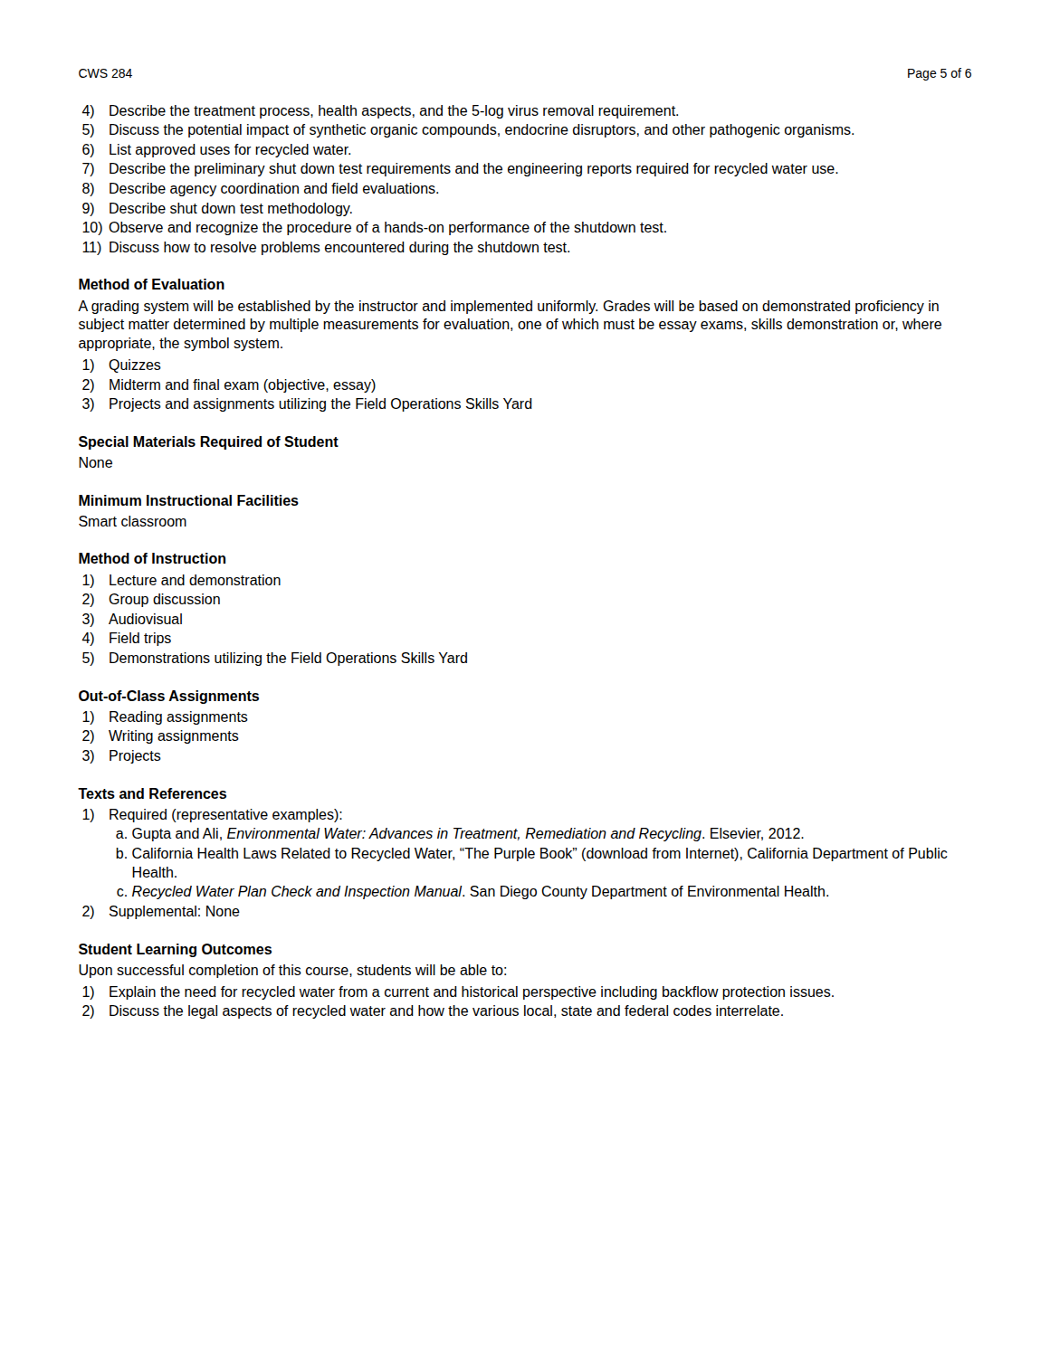CWS 284 Page 5 of 6
Describe the treatment process, health aspects, and the 5-log virus removal requirement.
Discuss the potential impact of synthetic organic compounds, endocrine disruptors, and other pathogenic organisms.
List approved uses for recycled water.
Describe the preliminary shut down test requirements and the engineering reports required for recycled water use.
Describe agency coordination and field evaluations.
Describe shut down test methodology.
Observe and recognize the procedure of a hands-on performance of the shutdown test.
Discuss how to resolve problems encountered during the shutdown test.
Method of Evaluation
A grading system will be established by the instructor and implemented uniformly. Grades will be based on demonstrated proficiency in subject matter determined by multiple measurements for evaluation, one of which must be essay exams, skills demonstration or, where appropriate, the symbol system.
Quizzes
Midterm and final exam (objective, essay)
Projects and assignments utilizing the Field Operations Skills Yard
Special Materials Required of Student
None
Minimum Instructional Facilities
Smart classroom
Method of Instruction
Lecture and demonstration
Group discussion
Audiovisual
Field trips
Demonstrations utilizing the Field Operations Skills Yard
Out-of-Class Assignments
Reading assignments
Writing assignments
Projects
Texts and References
Required (representative examples):
Gupta and Ali, Environmental Water: Advances in Treatment, Remediation and Recycling. Elsevier, 2012.
California Health Laws Related to Recycled Water, “The Purple Book” (download from Internet), California Department of Public Health.
Recycled Water Plan Check and Inspection Manual. San Diego County Department of Environmental Health.
Supplemental: None
Student Learning Outcomes
Upon successful completion of this course, students will be able to:
Explain the need for recycled water from a current and historical perspective including backflow protection issues.
Discuss the legal aspects of recycled water and how the various local, state and federal codes interrelate.